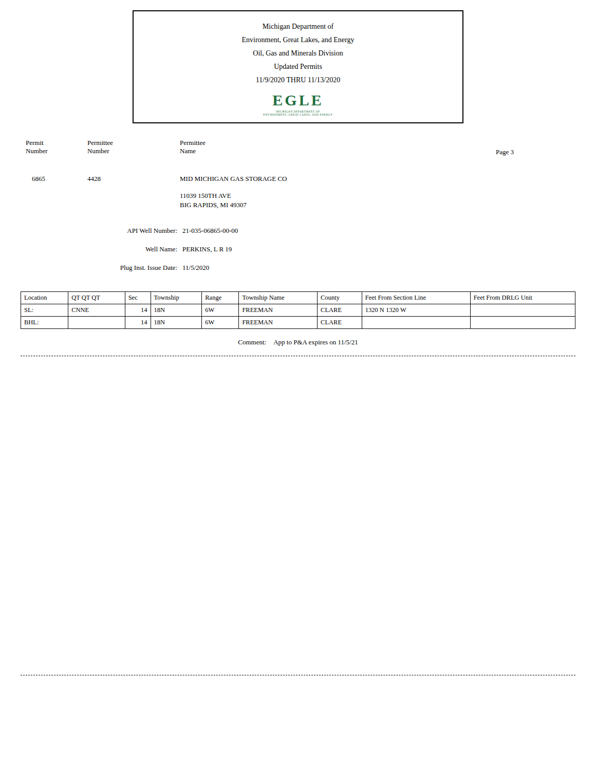Michigan Department of
Environment, Great Lakes, and Energy
Oil, Gas and Minerals Division
Updated Permits
11/9/2020 THRU 11/13/2020
EGLE
MICHIGAN DEPARTMENT OF
ENVIRONMENT, GREAT LAKES, AND ENERGY
Permit
Number
Permittee
Number
Permittee
Name
Page 3
6865 4428 MID MICHIGAN GAS STORAGE CO
11039 150TH AVE
BIG RAPIDS, MI 49307
API Well Number: 21-035-06865-00-00
Well Name: PERKINS, L R 19
Plug Inst. Issue Date: 11/5/2020
| Location | QT QT QT | Sec | Township | Range | Township Name | County | Feet From Section Line | Feet From DRLG Unit |
| --- | --- | --- | --- | --- | --- | --- | --- | --- |
| SL: | CNNE | 14 | 18N | 6W | FREEMAN | CLARE | 1320 N 1320 W | |
| BHL: | | 14 | 18N | 6W | FREEMAN | CLARE | | |
Comment: App to P&A expires on 11/5/21